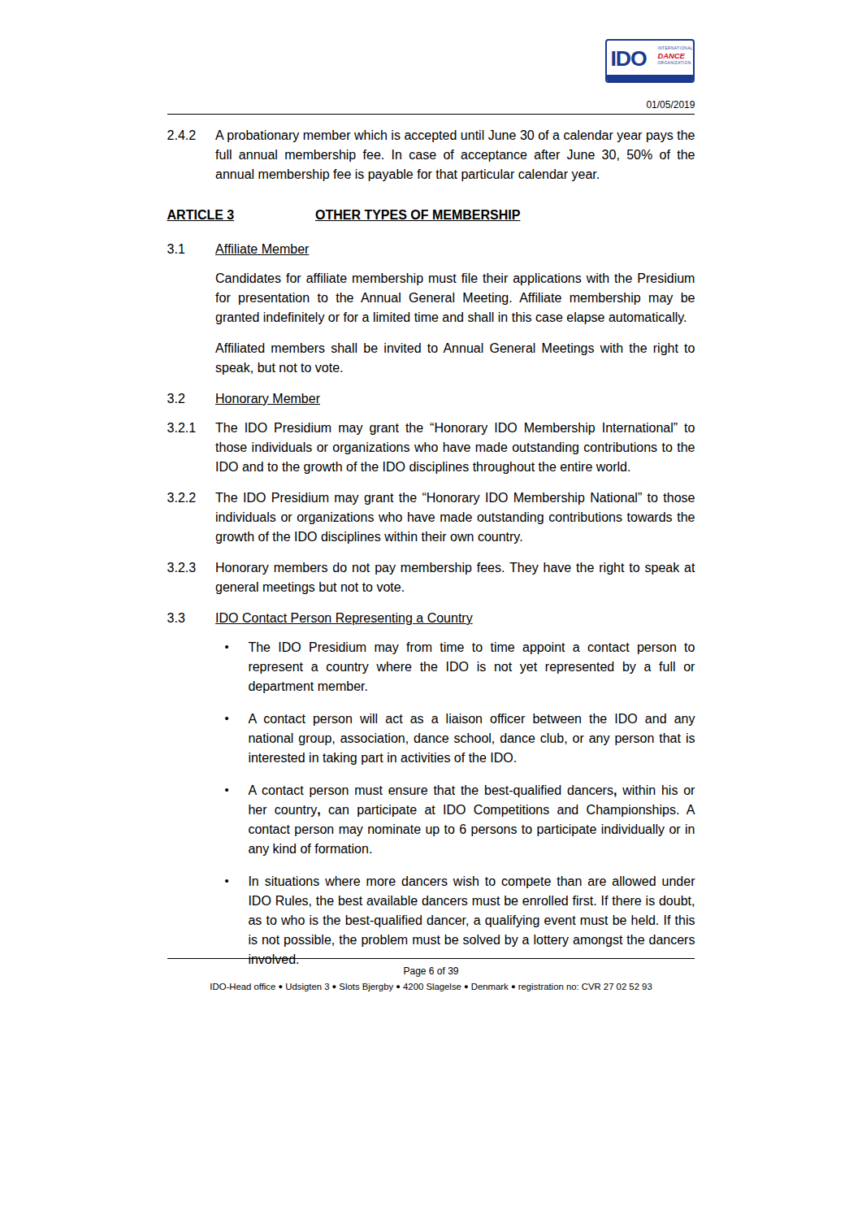IDO
INTERNATIONAL
DANCE
ORGANIZATION
01/05/2019
2.4.2
A probationary member which is accepted until June 30 of a calendar year pays the full annual membership fee. In case of acceptance after June 30, 50% of the annual membership fee is payable for that particular calendar year.
ARTICLE 3
OTHER TYPES OF MEMBERSHIP
3.1
Affiliate Member
Candidates for affiliate membership must file their applications with the Presidium for presentation to the Annual General Meeting. Affiliate membership may be granted indefinitely or for a limited time and shall in this case elapse automatically.
Affiliated members shall be invited to Annual General Meetings with the right to speak, but not to vote.
3.2
Honorary Member
3.2.1
The IDO Presidium may grant the “Honorary IDO Membership International” to those individuals or organizations who have made outstanding contributions to the IDO and to the growth of the IDO disciplines throughout the entire world.
3.2.2
The IDO Presidium may grant the “Honorary IDO Membership National” to those individuals or organizations who have made outstanding contributions towards the growth of the IDO disciplines within their own country.
3.2.3
Honorary members do not pay membership fees. They have the right to speak at general meetings but not to vote.
3.3
IDO Contact Person Representing a Country
The IDO Presidium may from time to time appoint a contact person to represent a country where the IDO is not yet represented by a full or department member.
A contact person will act as a liaison officer between the IDO and any national group, association, dance school, dance club, or any person that is interested in taking part in activities of the IDO.
A contact person must ensure that the best-qualified dancers, within his or her country, can participate at IDO Competitions and Championships. A contact person may nominate up to 6 persons to participate individually or in any kind of formation.
In situations where more dancers wish to compete than are allowed under IDO Rules, the best available dancers must be enrolled first. If there is doubt, as to who is the best-qualified dancer, a qualifying event must be held. If this is not possible, the problem must be solved by a lottery amongst the dancers involved.
Page 6 of 39
IDO-Head office ● Udsigten 3 ● Slots Bjergby ● 4200 Slagelse ● Denmark ● registration no: CVR 27 02 52 93